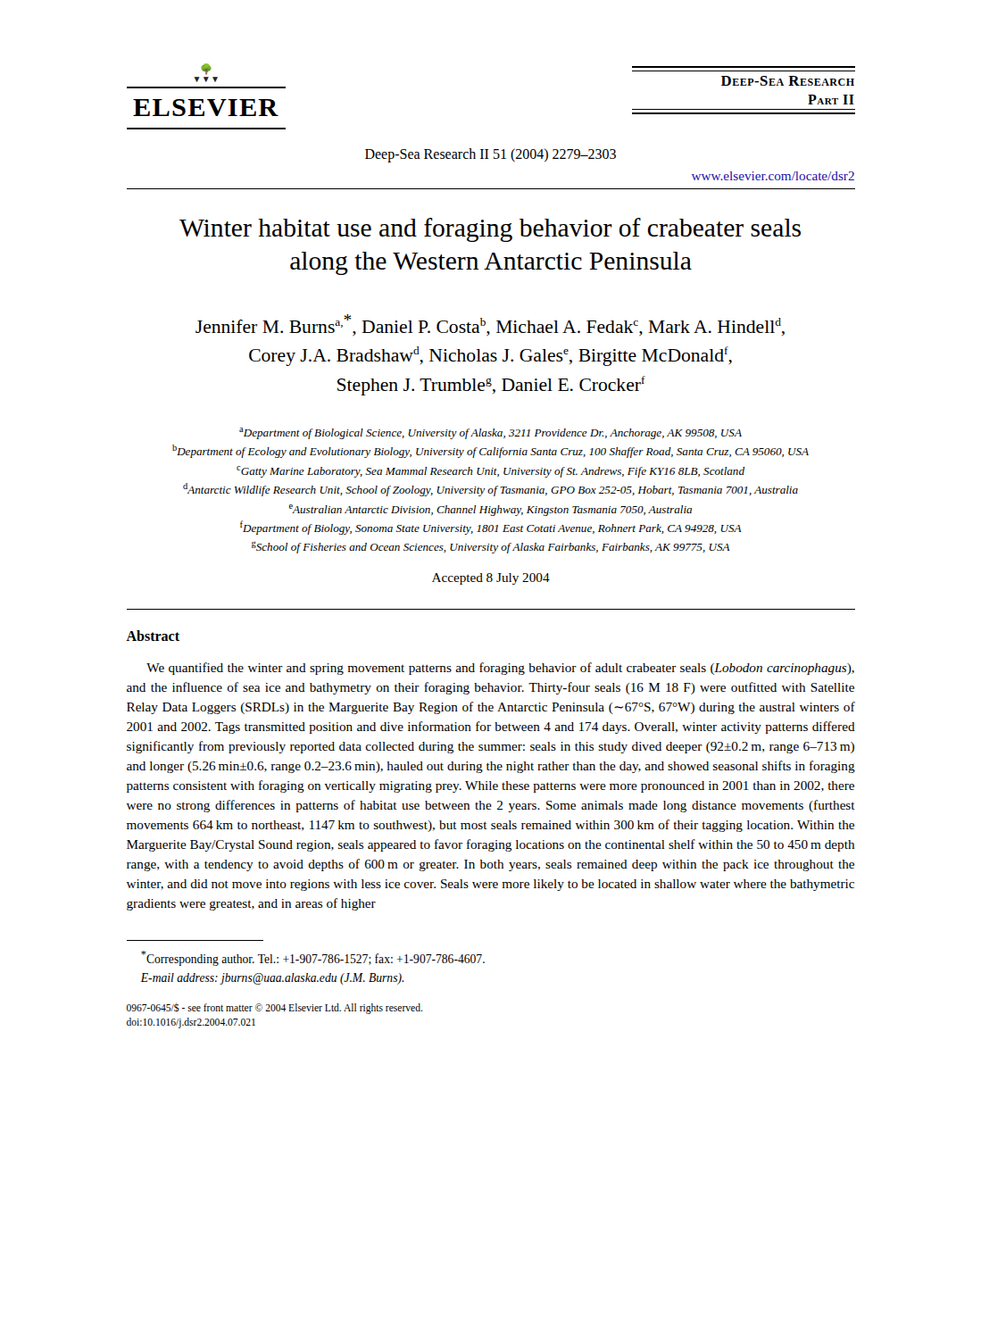🌳
▼▼▼
ELSEVIER
Deep-Sea Research Part II
Deep-Sea Research II 51 (2004) 2279–2303
www.elsevier.com/locate/dsr2
Winter habitat use and foraging behavior of crabeater seals
along the Western Antarctic Peninsula
Jennifer M. Burnsa,*, Daniel P. Costab, Michael A. Fedakc, Mark A. Hindelld,
Corey J.A. Bradshawd, Nicholas J. Galese, Birgitte McDonaldf,
Stephen J. Trumbleg, Daniel E. Crockerf
aDepartment of Biological Science, University of Alaska, 3211 Providence Dr., Anchorage, AK 99508, USA
bDepartment of Ecology and Evolutionary Biology, University of California Santa Cruz, 100 Shaffer Road, Santa Cruz, CA 95060, USA
cGatty Marine Laboratory, Sea Mammal Research Unit, University of St. Andrews, Fife KY16 8LB, Scotland
dAntarctic Wildlife Research Unit, School of Zoology, University of Tasmania, GPO Box 252-05, Hobart, Tasmania 7001, Australia
eAustralian Antarctic Division, Channel Highway, Kingston Tasmania 7050, Australia
fDepartment of Biology, Sonoma State University, 1801 East Cotati Avenue, Rohnert Park, CA 94928, USA
gSchool of Fisheries and Ocean Sciences, University of Alaska Fairbanks, Fairbanks, AK 99775, USA
Accepted 8 July 2004
Abstract
We quantified the winter and spring movement patterns and foraging behavior of adult crabeater seals (Lobodon carcinophagus), and the influence of sea ice and bathymetry on their foraging behavior. Thirty-four seals (16 M 18 F) were outfitted with Satellite Relay Data Loggers (SRDLs) in the Marguerite Bay Region of the Antarctic Peninsula (∼67°S, 67°W) during the austral winters of 2001 and 2002. Tags transmitted position and dive information for between 4 and 174 days. Overall, winter activity patterns differed significantly from previously reported data collected during the summer: seals in this study dived deeper (92±0.2 m, range 6–713 m) and longer (5.26 min±0.6, range 0.2–23.6 min), hauled out during the night rather than the day, and showed seasonal shifts in foraging patterns consistent with foraging on vertically migrating prey. While these patterns were more pronounced in 2001 than in 2002, there were no strong differences in patterns of habitat use between the 2 years. Some animals made long distance movements (furthest movements 664 km to northeast, 1147 km to southwest), but most seals remained within 300 km of their tagging location. Within the Marguerite Bay/Crystal Sound region, seals appeared to favor foraging locations on the continental shelf within the 50 to 450 m depth range, with a tendency to avoid depths of 600 m or greater. In both years, seals remained deep within the pack ice throughout the winter, and did not move into regions with less ice cover. Seals were more likely to be located in shallow water where the bathymetric gradients were greatest, and in areas of higher
*Corresponding author. Tel.: +1-907-786-1527; fax: +1-907-786-4607.
E-mail address: jburns@uaa.alaska.edu (J.M. Burns).
0967-0645/$ - see front matter © 2004 Elsevier Ltd. All rights reserved. doi:10.1016/j.dsr2.2004.07.021